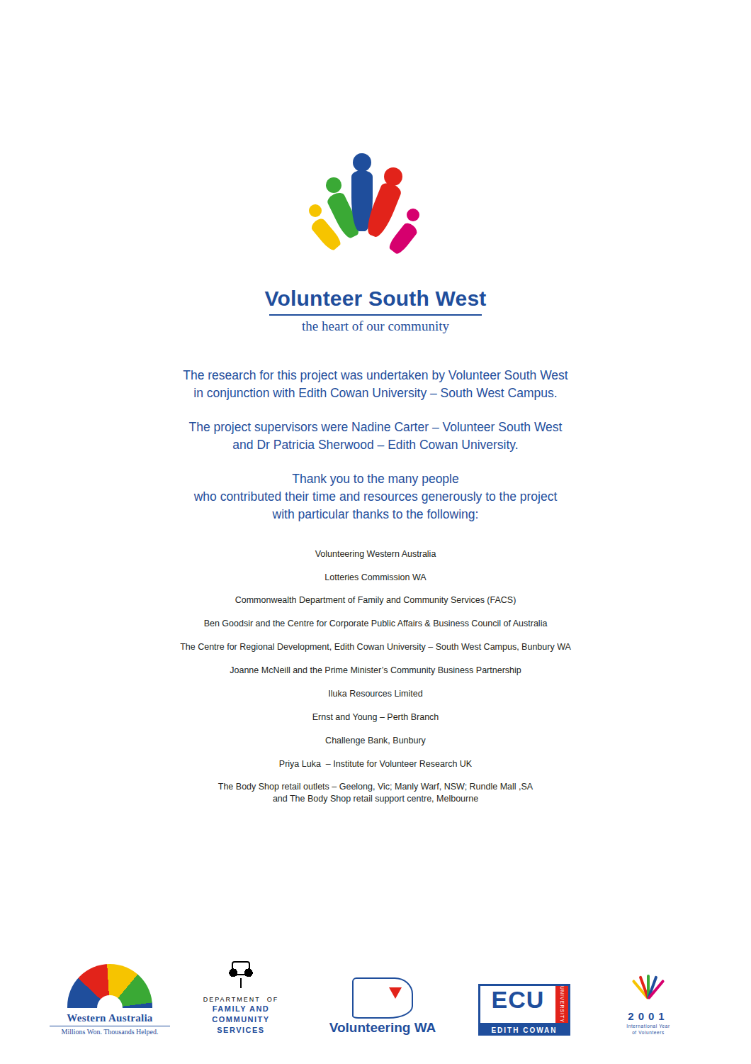Volunteer South West
the heart of our community
The research for this project was undertaken by Volunteer South West
in conjunction with Edith Cowan University – South West Campus.
The project supervisors were Nadine Carter – Volunteer South West
and Dr Patricia Sherwood – Edith Cowan University.
Thank you to the many people
who contributed their time and resources generously to the project
with particular thanks to the following:
Volunteering Western Australia
Lotteries Commission WA
Commonwealth Department of Family and Community Services (FACS)
Ben Goodsir and the Centre for Corporate Public Affairs & Business Council of Australia
The Centre for Regional Development, Edith Cowan University – South West Campus, Bunbury WA
Joanne McNeill and the Prime Minister’s Community Business Partnership
Iluka Resources Limited
Ernst and Young – Perth Branch
Challenge Bank, Bunbury
Priya Luka – Institute for Volunteer Research UK
The Body Shop retail outlets – Geelong, Vic; Manly Warf, NSW; Rundle Mall ,SA and The Body Shop retail support centre, Melbourne
Western Australia
Millions Won. Thousands Helped.
DEPARTMENT OF FAMILY AND COMMUNITY SERVICES
Volunteering WA
ECU
UNIVERSITY
EDITH COWAN
2001
International Year
of Volunteers